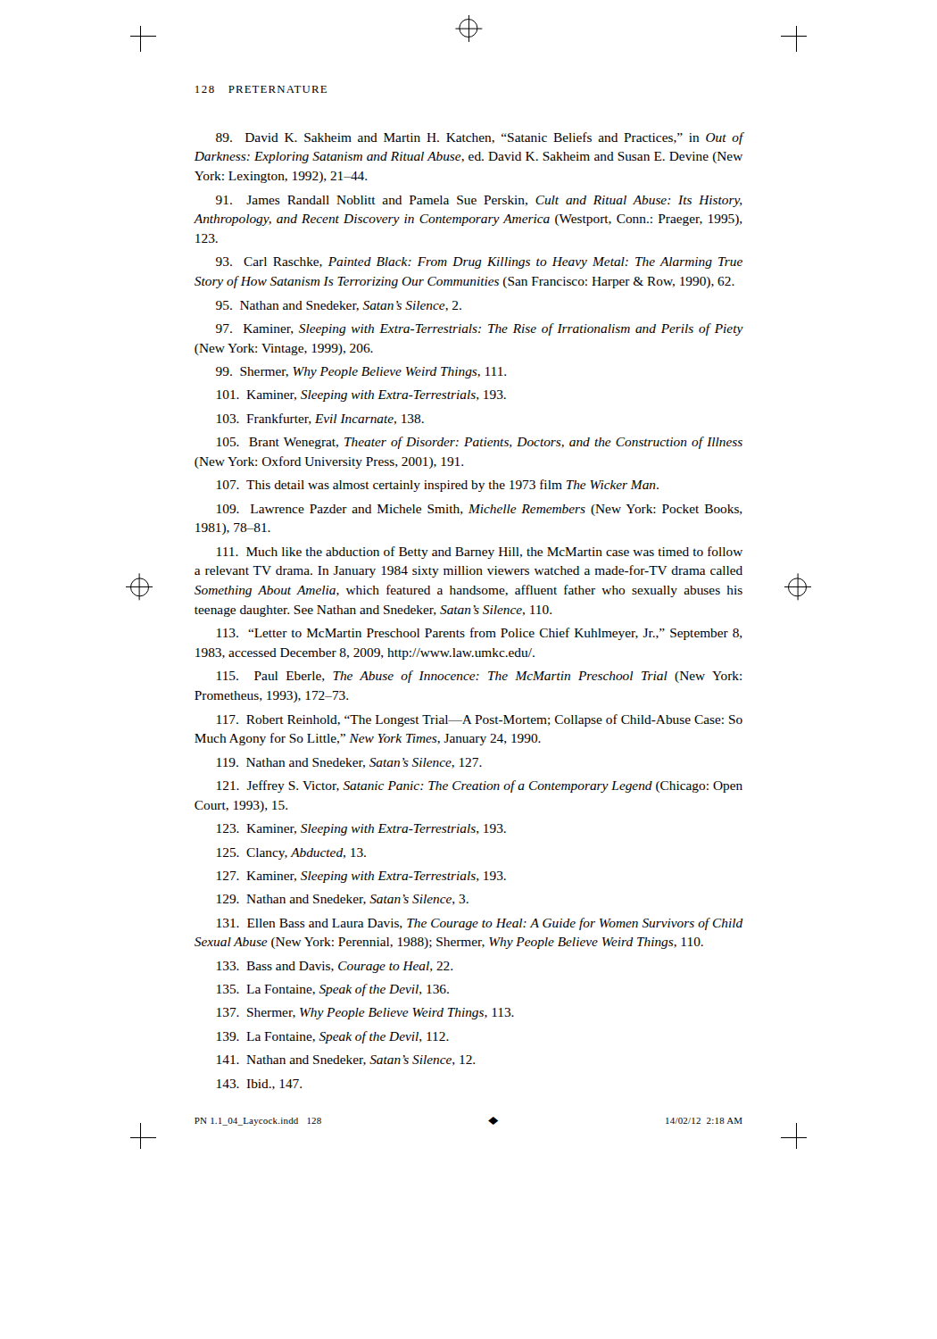128 PRETERNATURE
David K. Sakheim and Martin H. Katchen, “Satanic Beliefs and Practices,” in Out of Darkness: Exploring Satanism and Ritual Abuse, ed. David K. Sakheim and Susan E. Devine (New York: Lexington, 1992), 21–44.
James Randall Noblitt and Pamela Sue Perskin, Cult and Ritual Abuse: Its History, Anthropology, and Recent Discovery in Contemporary America (Westport, Conn.: Praeger, 1995), 123.
Carl Raschke, Painted Black: From Drug Killings to Heavy Metal: The Alarming True Story of How Satanism Is Terrorizing Our Communities (San Francisco: Harper & Row, 1990), 62.
Nathan and Snedeker, Satan’s Silence, 2.
Kaminer, Sleeping with Extra-Terrestrials: The Rise of Irrationalism and Perils of Piety (New York: Vintage, 1999), 206.
Shermer, Why People Believe Weird Things, 111.
Kaminer, Sleeping with Extra-Terrestrials, 193.
Frankfurter, Evil Incarnate, 138.
Brant Wenegrat, Theater of Disorder: Patients, Doctors, and the Construction of Illness (New York: Oxford University Press, 2001), 191.
This detail was almost certainly inspired by the 1973 film The Wicker Man.
Lawrence Pazder and Michele Smith, Michelle Remembers (New York: Pocket Books, 1981), 78–81.
Much like the abduction of Betty and Barney Hill, the McMartin case was timed to follow a relevant TV drama. In January 1984 sixty million viewers watched a made-for-TV drama called Something About Amelia, which featured a handsome, affluent father who sexually abuses his teenage daughter. See Nathan and Snedeker, Satan’s Silence, 110.
“Letter to McMartin Preschool Parents from Police Chief Kuhlmeyer, Jr.,” September 8, 1983, accessed December 8, 2009, http://www.law.umkc.edu/.
Paul Eberle, The Abuse of Innocence: The McMartin Preschool Trial (New York: Prometheus, 1993), 172–73.
Robert Reinhold, “The Longest Trial—A Post-Mortem; Collapse of Child-Abuse Case: So Much Agony for So Little,” New York Times, January 24, 1990.
Nathan and Snedeker, Satan’s Silence, 127.
Jeffrey S. Victor, Satanic Panic: The Creation of a Contemporary Legend (Chicago: Open Court, 1993), 15.
Kaminer, Sleeping with Extra-Terrestrials, 193.
Clancy, Abducted, 13.
Kaminer, Sleeping with Extra-Terrestrials, 193.
Nathan and Snedeker, Satan’s Silence, 3.
Ellen Bass and Laura Davis, The Courage to Heal: A Guide for Women Survivors of Child Sexual Abuse (New York: Perennial, 1988); Shermer, Why People Believe Weird Things, 110.
Bass and Davis, Courage to Heal, 22.
La Fontaine, Speak of the Devil, 136.
Shermer, Why People Believe Weird Things, 113.
La Fontaine, Speak of the Devil, 112.
Nathan and Snedeker, Satan’s Silence, 12.
Ibid., 147.
PN 1.1_04_Laycock.indd 128 ⬥ 14/02/12 2:18 AM